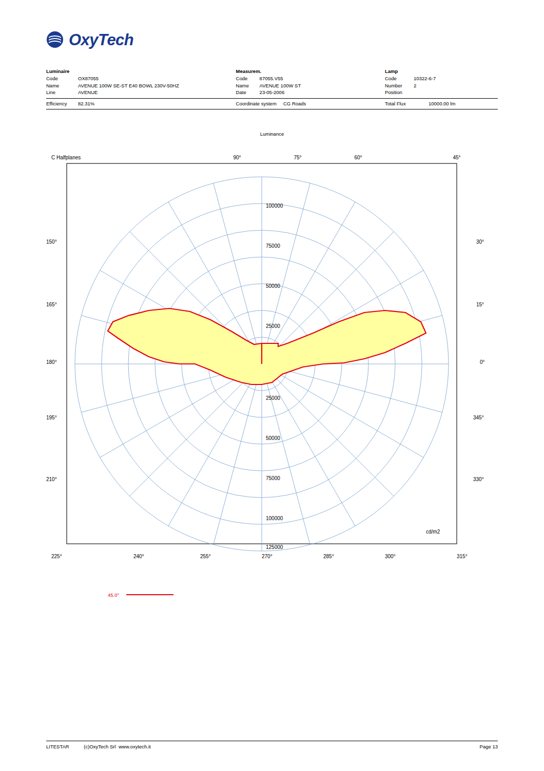OxyTech
| Luminaire | Measurem. | Lamp |
| Code OX87055 | Code 87055.V55 | Code 10322-6-7 |
| Name AVENUE 100W SE-ST E40 BOWL 230V-50HZ | Name AVENUE 100W ST | Number 2 |
| Line AVENUE | Date 23-05-2006 | Position |
| Efficiency 82.31% | Coordinate system CG Roads | Total Flux 10000.00 lm |
Luminance
C Halfplanes 90° 75° 60° 45° 150° 165° 180° 195° 210° 30° 15° 0° 345° 330° 225° 240° 255° 270° 285° 300° 315° 100000 75000 50000 25000 25000 50000 75000 100000 125000 cd/m2
45.0°
LITESTAR (c)OxyTech Srl www.oxytech.it
Page 13